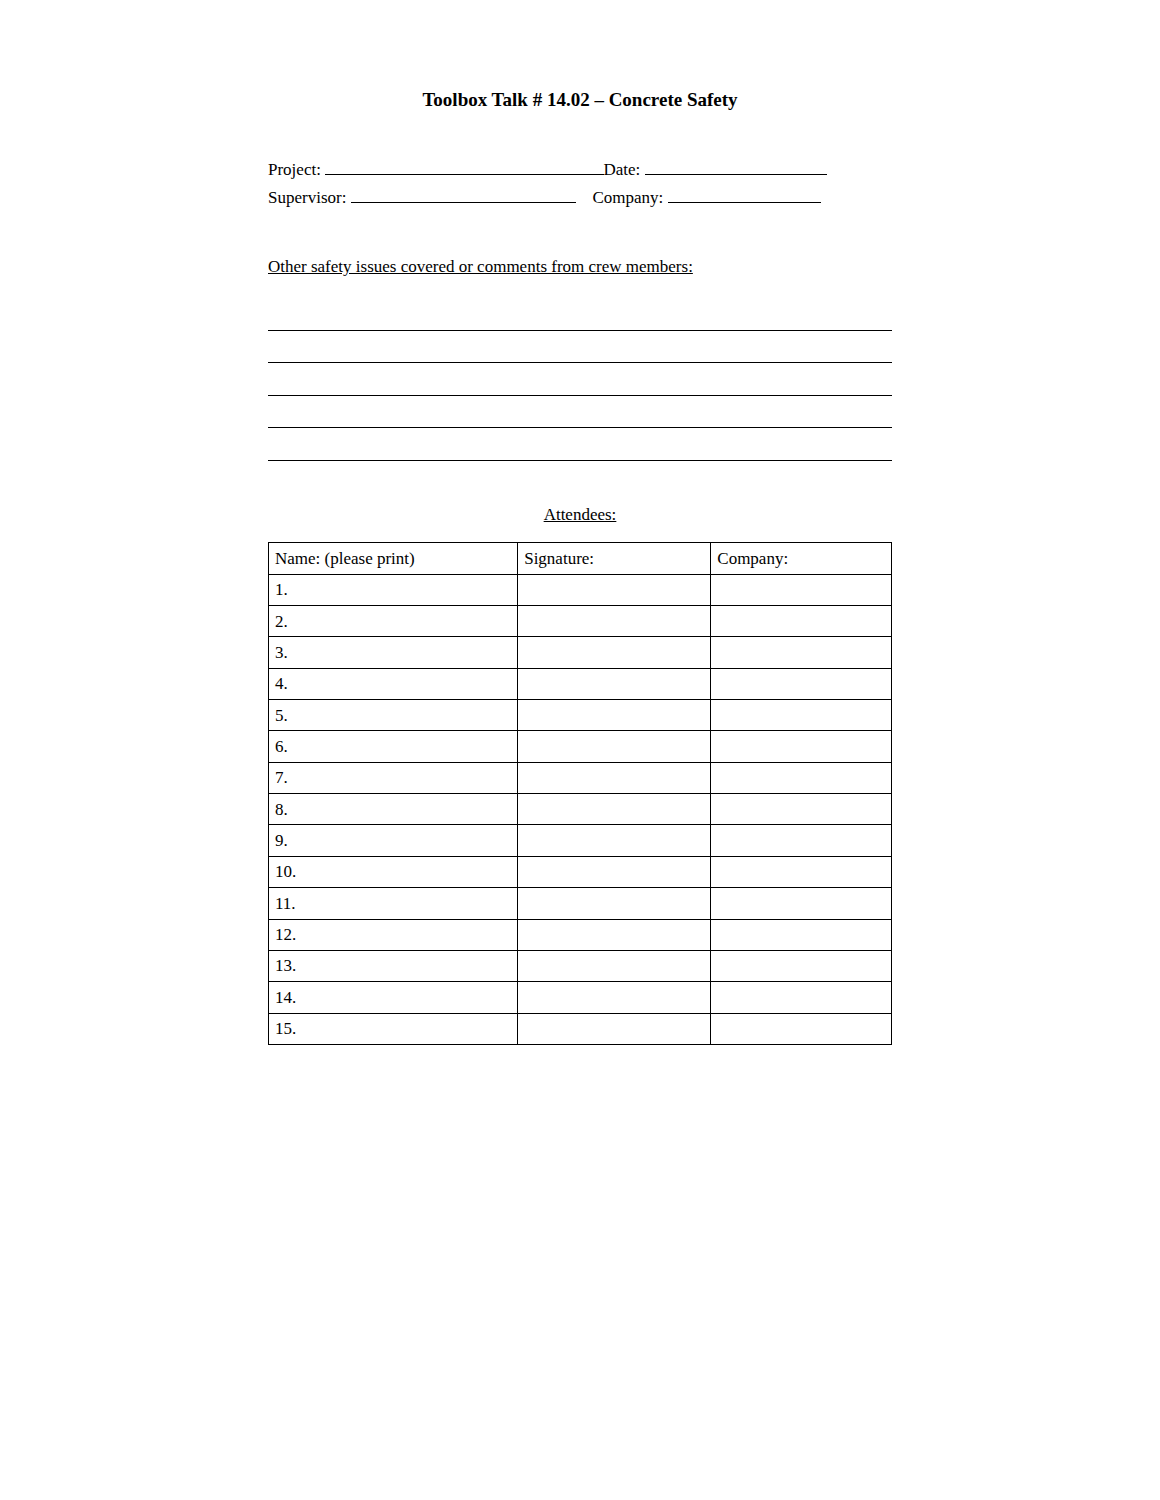Toolbox Talk # 14.02 – Concrete Safety
Project:
Date:
Supervisor:
Company:
Other safety issues covered or comments from crew members:
Attendees:
| Name: (please print) | Signature: | Company: |
| --- | --- | --- |
| 1. | | |
| 2. | | |
| 3. | | |
| 4. | | |
| 5. | | |
| 6. | | |
| 7. | | |
| 8. | | |
| 9. | | |
| 10. | | |
| 11. | | |
| 12. | | |
| 13. | | |
| 14. | | |
| 15. | | |